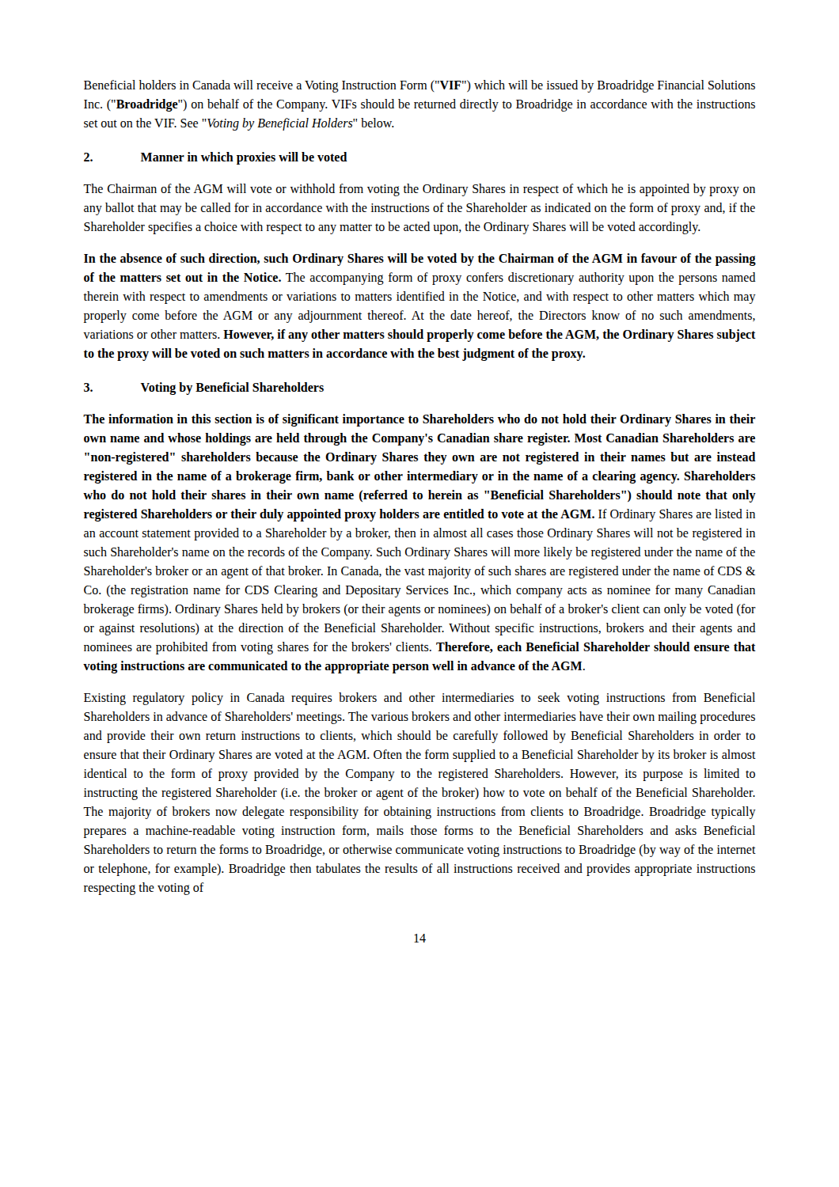Beneficial holders in Canada will receive a Voting Instruction Form ("VIF") which will be issued by Broadridge Financial Solutions Inc. ("Broadridge") on behalf of the Company. VIFs should be returned directly to Broadridge in accordance with the instructions set out on the VIF. See "Voting by Beneficial Holders" below.
2. Manner in which proxies will be voted
The Chairman of the AGM will vote or withhold from voting the Ordinary Shares in respect of which he is appointed by proxy on any ballot that may be called for in accordance with the instructions of the Shareholder as indicated on the form of proxy and, if the Shareholder specifies a choice with respect to any matter to be acted upon, the Ordinary Shares will be voted accordingly.
In the absence of such direction, such Ordinary Shares will be voted by the Chairman of the AGM in favour of the passing of the matters set out in the Notice. The accompanying form of proxy confers discretionary authority upon the persons named therein with respect to amendments or variations to matters identified in the Notice, and with respect to other matters which may properly come before the AGM or any adjournment thereof. At the date hereof, the Directors know of no such amendments, variations or other matters. However, if any other matters should properly come before the AGM, the Ordinary Shares subject to the proxy will be voted on such matters in accordance with the best judgment of the proxy.
3. Voting by Beneficial Shareholders
The information in this section is of significant importance to Shareholders who do not hold their Ordinary Shares in their own name and whose holdings are held through the Company's Canadian share register. Most Canadian Shareholders are "non-registered" shareholders because the Ordinary Shares they own are not registered in their names but are instead registered in the name of a brokerage firm, bank or other intermediary or in the name of a clearing agency. Shareholders who do not hold their shares in their own name (referred to herein as "Beneficial Shareholders") should note that only registered Shareholders or their duly appointed proxy holders are entitled to vote at the AGM. If Ordinary Shares are listed in an account statement provided to a Shareholder by a broker, then in almost all cases those Ordinary Shares will not be registered in such Shareholder's name on the records of the Company. Such Ordinary Shares will more likely be registered under the name of the Shareholder's broker or an agent of that broker. In Canada, the vast majority of such shares are registered under the name of CDS & Co. (the registration name for CDS Clearing and Depositary Services Inc., which company acts as nominee for many Canadian brokerage firms). Ordinary Shares held by brokers (or their agents or nominees) on behalf of a broker's client can only be voted (for or against resolutions) at the direction of the Beneficial Shareholder. Without specific instructions, brokers and their agents and nominees are prohibited from voting shares for the brokers' clients. Therefore, each Beneficial Shareholder should ensure that voting instructions are communicated to the appropriate person well in advance of the AGM.
Existing regulatory policy in Canada requires brokers and other intermediaries to seek voting instructions from Beneficial Shareholders in advance of Shareholders' meetings. The various brokers and other intermediaries have their own mailing procedures and provide their own return instructions to clients, which should be carefully followed by Beneficial Shareholders in order to ensure that their Ordinary Shares are voted at the AGM. Often the form supplied to a Beneficial Shareholder by its broker is almost identical to the form of proxy provided by the Company to the registered Shareholders. However, its purpose is limited to instructing the registered Shareholder (i.e. the broker or agent of the broker) how to vote on behalf of the Beneficial Shareholder. The majority of brokers now delegate responsibility for obtaining instructions from clients to Broadridge. Broadridge typically prepares a machine-readable voting instruction form, mails those forms to the Beneficial Shareholders and asks Beneficial Shareholders to return the forms to Broadridge, or otherwise communicate voting instructions to Broadridge (by way of the internet or telephone, for example). Broadridge then tabulates the results of all instructions received and provides appropriate instructions respecting the voting of
14